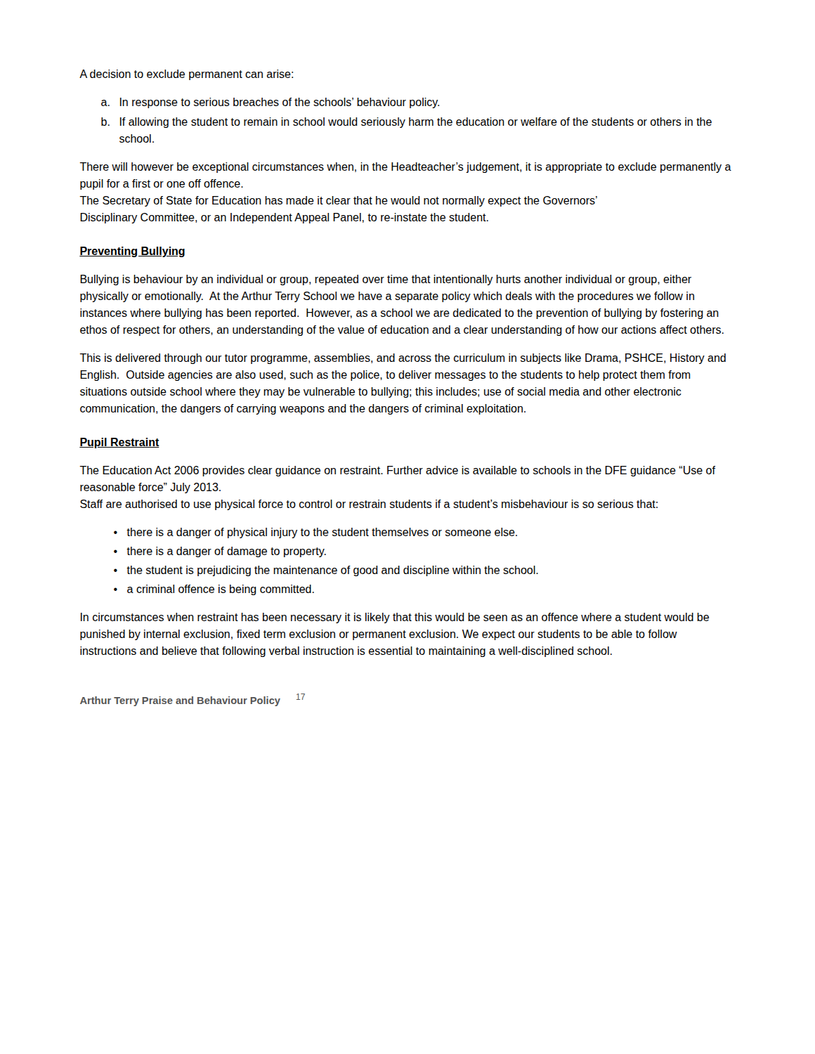A decision to exclude permanent can arise:
In response to serious breaches of the schools’ behaviour policy.
If allowing the student to remain in school would seriously harm the education or welfare of the students or others in the school.
There will however be exceptional circumstances when, in the Headteacher’s judgement, it is appropriate to exclude permanently a pupil for a first or one off offence.
The Secretary of State for Education has made it clear that he would not normally expect the Governors’
Disciplinary Committee, or an Independent Appeal Panel, to re-instate the student.
Preventing Bullying
Bullying is behaviour by an individual or group, repeated over time that intentionally hurts another individual or group, either physically or emotionally. At the Arthur Terry School we have a separate policy which deals with the procedures we follow in instances where bullying has been reported. However, as a school we are dedicated to the prevention of bullying by fostering an ethos of respect for others, an understanding of the value of education and a clear understanding of how our actions affect others.
This is delivered through our tutor programme, assemblies, and across the curriculum in subjects like Drama, PSHCE, History and English. Outside agencies are also used, such as the police, to deliver messages to the students to help protect them from situations outside school where they may be vulnerable to bullying; this includes; use of social media and other electronic communication, the dangers of carrying weapons and the dangers of criminal exploitation.
Pupil Restraint
The Education Act 2006 provides clear guidance on restraint. Further advice is available to schools in the DFE guidance “Use of reasonable force” July 2013.
Staff are authorised to use physical force to control or restrain students if a student’s misbehaviour is so serious that:
there is a danger of physical injury to the student themselves or someone else.
there is a danger of damage to property.
the student is prejudicing the maintenance of good and discipline within the school.
a criminal offence is being committed.
In circumstances when restraint has been necessary it is likely that this would be seen as an offence where a student would be punished by internal exclusion, fixed term exclusion or permanent exclusion. We expect our students to be able to follow instructions and believe that following verbal instruction is essential to maintaining a well-disciplined school.
Arthur Terry Praise and Behaviour Policy 17